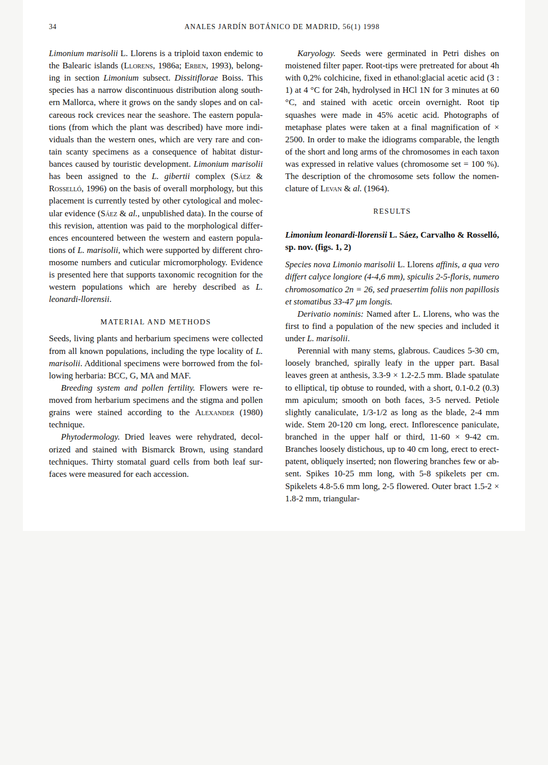34 Anales Jardín Botánico de Madrid, 56(1) 1998
Limonium marisolii L. Llorens is a triploid taxon endemic to the Balearic islands (Llorens, 1986a; Erben, 1993), belonging in section Limonium subsect. Dissitiflorae Boiss. This species has a narrow discontinuous distribution along southern Mallorca, where it grows on the sandy slopes and on calcareous rock crevices near the seashore. The eastern populations (from which the plant was described) have more individuals than the western ones, which are very rare and contain scanty specimens as a consequence of habitat disturbances caused by touristic development. Limonium marisolii has been assigned to the L. gibertii complex (Sáez & Rosselló, 1996) on the basis of overall morphology, but this placement is currently tested by other cytological and molecular evidence (Sáez & al., unpublished data). In the course of this revision, attention was paid to the morphological differences encountered between the western and eastern populations of L. marisolii, which were supported by different chromosome numbers and cuticular micromorphology. Evidence is presented here that supports taxonomic recognition for the western populations which are hereby described as L. leonardi-llorensii.
Material and methods
Seeds, living plants and herbarium specimens were collected from all known populations, including the type locality of L. marisolii. Additional specimens were borrowed from the following herbaria: BCC, G, MA and MAF.
Breeding system and pollen fertility. Flowers were removed from herbarium specimens and the stigma and pollen grains were stained according to the Alexander (1980) technique.
Phytodermology. Dried leaves were rehydrated, decolorized and stained with Bismarck Brown, using standard techniques. Thirty stomatal guard cells from both leaf surfaces were measured for each accession.
Karyology. Seeds were germinated in Petri dishes on moistened filter paper. Root-tips were pretreated for about 4h with 0,2% colchicine, fixed in ethanol:glacial acetic acid (3 : 1) at 4 °C for 24h, hydrolysed in HCl 1N for 3 minutes at 60 °C, and stained with acetic orcein overnight. Root tip squashes were made in 45% acetic acid. Photographs of metaphase plates were taken at a final magnification of × 2500. In order to make the idiograms comparable, the length of the short and long arms of the chromosomes in each taxon was expressed in relative values (chromosome set = 100 %). The description of the chromosome sets follow the nomenclature of Levan & al. (1964).
Results
Limonium leonardi-llorensii L. Sáez, Carvalho & Rosselló, sp. nov. (figs. 1, 2)
Species nova Limonio marisolii L. Llorens affinis, a qua vero differt calyce longiore (4-4,6 mm), spiculis 2-5-floris, numero chromosomatico 2n = 26, sed praesertim foliis non papillosis et stomatibus 33-47 µm longis.
Derivatio nominis: Named after L. Llorens, who was the first to find a population of the new species and included it under L. marisolii.
Perennial with many stems, glabrous. Caudices 5-30 cm, loosely branched, spirally leafy in the upper part. Basal leaves green at anthesis, 3.3-9 × 1.2-2.5 mm. Blade spatulate to elliptical, tip obtuse to rounded, with a short, 0.1-0.2 (0.3) mm apiculum; smooth on both faces, 3-5 nerved. Petiole slightly canaliculate, 1/3-1/2 as long as the blade, 2-4 mm wide. Stem 20-120 cm long, erect. Inflorescence paniculate, branched in the upper half or third, 11-60 × 9-42 cm. Branches loosely distichous, up to 40 cm long, erect to erect-patent, obliquely inserted; non flowering branches few or absent. Spikes 10-25 mm long, with 5-8 spikelets per cm. Spikelets 4.8-5.6 mm long, 2-5 flowered. Outer bract 1.5-2 × 1.8-2 mm, triangular-